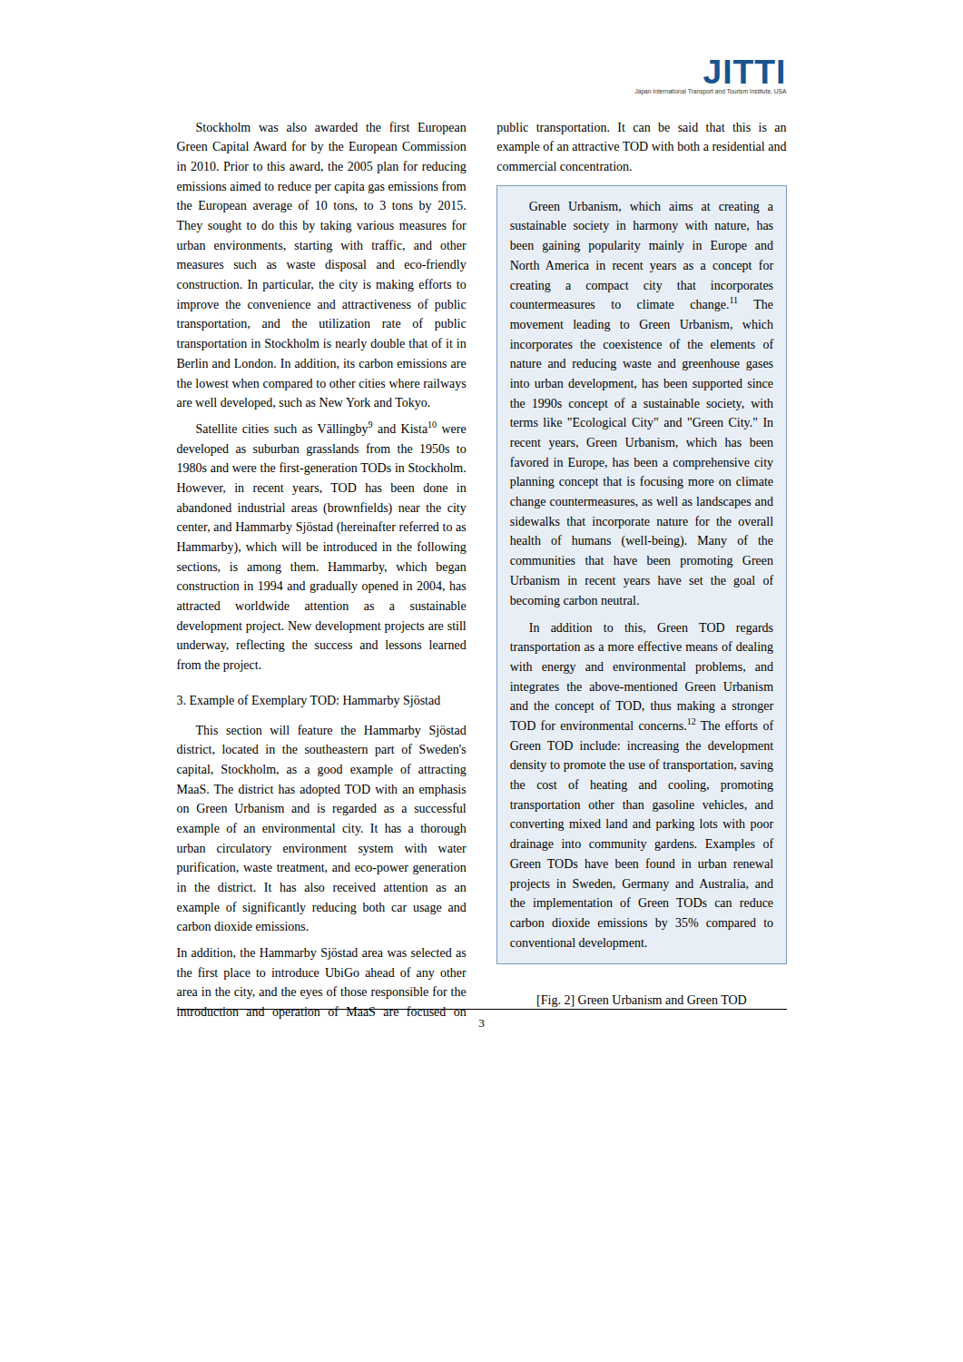JITTI Japan International Transport and Tourism Institute, USA
Stockholm was also awarded the first European Green Capital Award for by the European Commission in 2010. Prior to this award, the 2005 plan for reducing emissions aimed to reduce per capita gas emissions from the European average of 10 tons, to 3 tons by 2015. They sought to do this by taking various measures for urban environments, starting with traffic, and other measures such as waste disposal and eco-friendly construction. In particular, the city is making efforts to improve the convenience and attractiveness of public transportation, and the utilization rate of public transportation in Stockholm is nearly double that of it in Berlin and London. In addition, its carbon emissions are the lowest when compared to other cities where railways are well developed, such as New York and Tokyo.
Satellite cities such as Vällingby9 and Kista10 were developed as suburban grasslands from the 1950s to 1980s and were the first-generation TODs in Stockholm. However, in recent years, TOD has been done in abandoned industrial areas (brownfields) near the city center, and Hammarby Sjöstad (hereinafter referred to as Hammarby), which will be introduced in the following sections, is among them. Hammarby, which began construction in 1994 and gradually opened in 2004, has attracted worldwide attention as a sustainable development project. New development projects are still underway, reflecting the success and lessons learned from the project.
3. Example of Exemplary TOD: Hammarby Sjöstad
This section will feature the Hammarby Sjöstad district, located in the southeastern part of Sweden's capital, Stockholm, as a good example of attracting MaaS. The district has adopted TOD with an emphasis on Green Urbanism and is regarded as a successful example of an environmental city. It has a thorough urban circulatory environment system with water purification, waste treatment, and eco-power generation in the district. It has also received attention as an example of significantly reducing both car usage and carbon dioxide emissions.
In addition, the Hammarby Sjöstad area was selected as the first place to introduce UbiGo ahead of any other area in the city, and the eyes of those responsible for the introduction and operation of MaaS are focused on public transportation. It can be said that this is an example of an attractive TOD with both a residential and commercial concentration.
Green Urbanism, which aims at creating a sustainable society in harmony with nature, has been gaining popularity mainly in Europe and North America in recent years as a concept for creating a compact city that incorporates countermeasures to climate change.11 The movement leading to Green Urbanism, which incorporates the coexistence of the elements of nature and reducing waste and greenhouse gases into urban development, has been supported since the 1990s concept of a sustainable society, with terms like "Ecological City" and "Green City." In recent years, Green Urbanism, which has been favored in Europe, has been a comprehensive city planning concept that is focusing more on climate change countermeasures, as well as landscapes and sidewalks that incorporate nature for the overall health of humans (well-being). Many of the communities that have been promoting Green Urbanism in recent years have set the goal of becoming carbon neutral.
In addition to this, Green TOD regards transportation as a more effective means of dealing with energy and environmental problems, and integrates the above-mentioned Green Urbanism and the concept of TOD, thus making a stronger TOD for environmental concerns.12 The efforts of Green TOD include: increasing the development density to promote the use of transportation, saving the cost of heating and cooling, promoting transportation other than gasoline vehicles, and converting mixed land and parking lots with poor drainage into community gardens. Examples of Green TODs have been found in urban renewal projects in Sweden, Germany and Australia, and the implementation of Green TODs can reduce carbon dioxide emissions by 35% compared to conventional development.
[Fig. 2] Green Urbanism and Green TOD
3